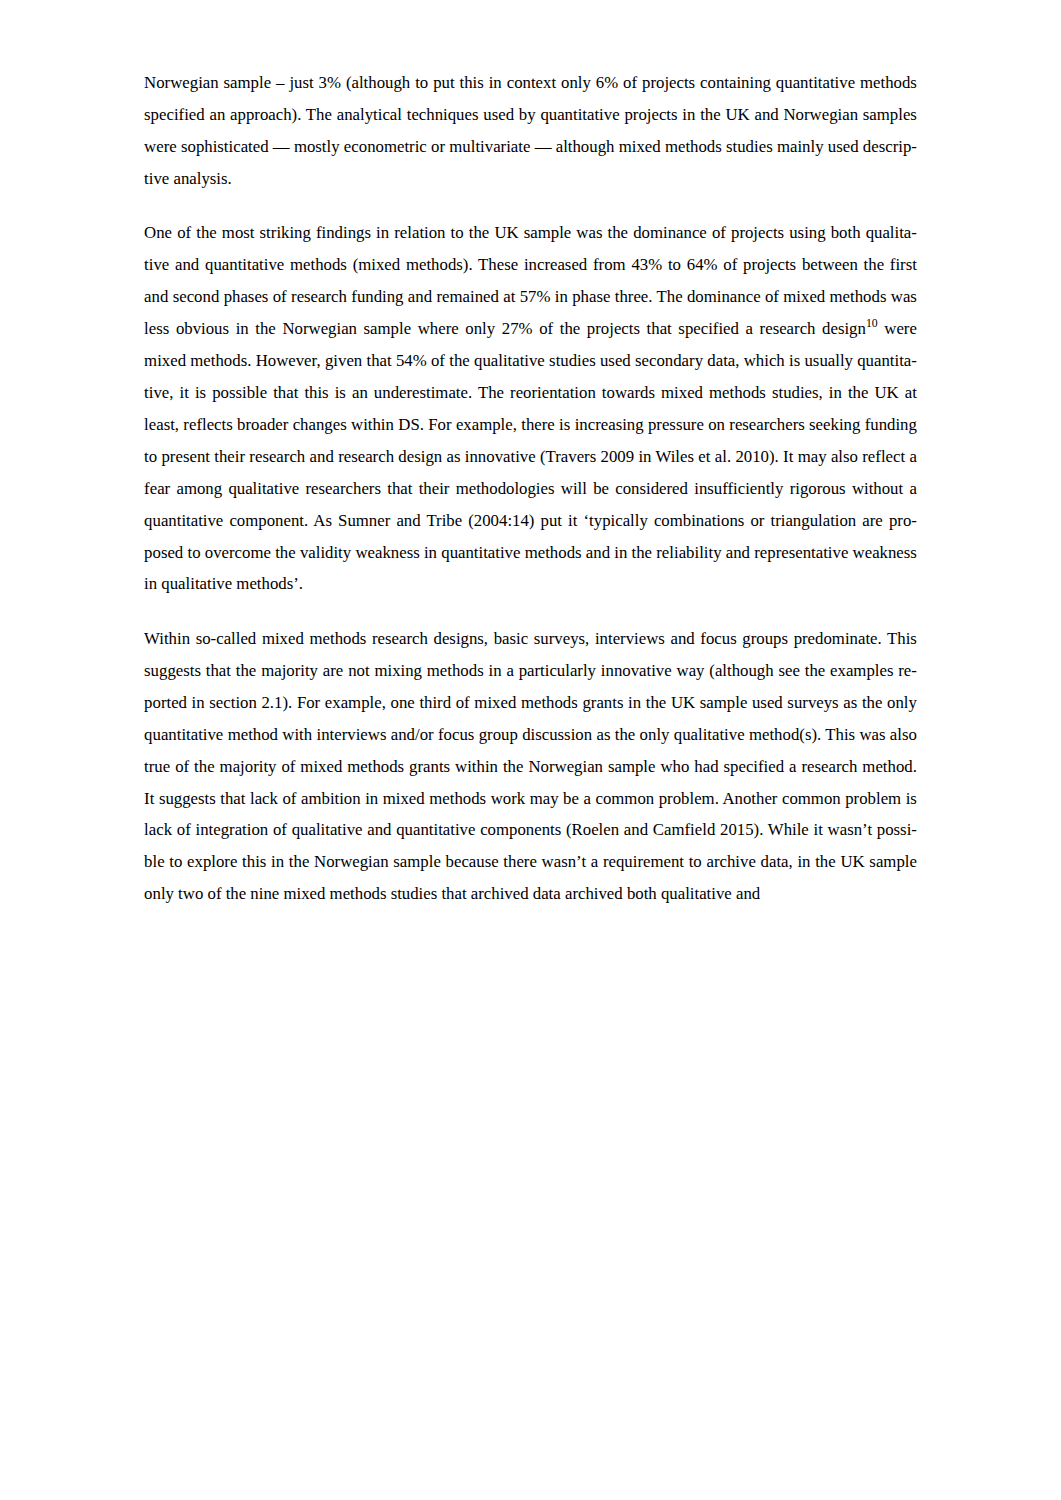Norwegian sample – just 3% (although to put this in context only 6% of projects containing quantitative methods specified an approach). The analytical techniques used by quantitative projects in the UK and Norwegian samples were sophisticated — mostly econometric or multivariate — although mixed methods studies mainly used descriptive analysis.
One of the most striking findings in relation to the UK sample was the dominance of projects using both qualitative and quantitative methods (mixed methods). These increased from 43% to 64% of projects between the first and second phases of research funding and remained at 57% in phase three. The dominance of mixed methods was less obvious in the Norwegian sample where only 27% of the projects that specified a research design10 were mixed methods. However, given that 54% of the qualitative studies used secondary data, which is usually quantitative, it is possible that this is an underestimate. The reorientation towards mixed methods studies, in the UK at least, reflects broader changes within DS. For example, there is increasing pressure on researchers seeking funding to present their research and research design as innovative (Travers 2009 in Wiles et al. 2010). It may also reflect a fear among qualitative researchers that their methodologies will be considered insufficiently rigorous without a quantitative component. As Sumner and Tribe (2004:14) put it ‘typically combinations or triangulation are proposed to overcome the validity weakness in quantitative methods and in the reliability and representative weakness in qualitative methods’.
Within so-called mixed methods research designs, basic surveys, interviews and focus groups predominate. This suggests that the majority are not mixing methods in a particularly innovative way (although see the examples reported in section 2.1). For example, one third of mixed methods grants in the UK sample used surveys as the only quantitative method with interviews and/or focus group discussion as the only qualitative method(s). This was also true of the majority of mixed methods grants within the Norwegian sample who had specified a research method. It suggests that lack of ambition in mixed methods work may be a common problem. Another common problem is lack of integration of qualitative and quantitative components (Roelen and Camfield 2015). While it wasn’t possible to explore this in the Norwegian sample because there wasn’t a requirement to archive data, in the UK sample only two of the nine mixed methods studies that archived data archived both qualitative and